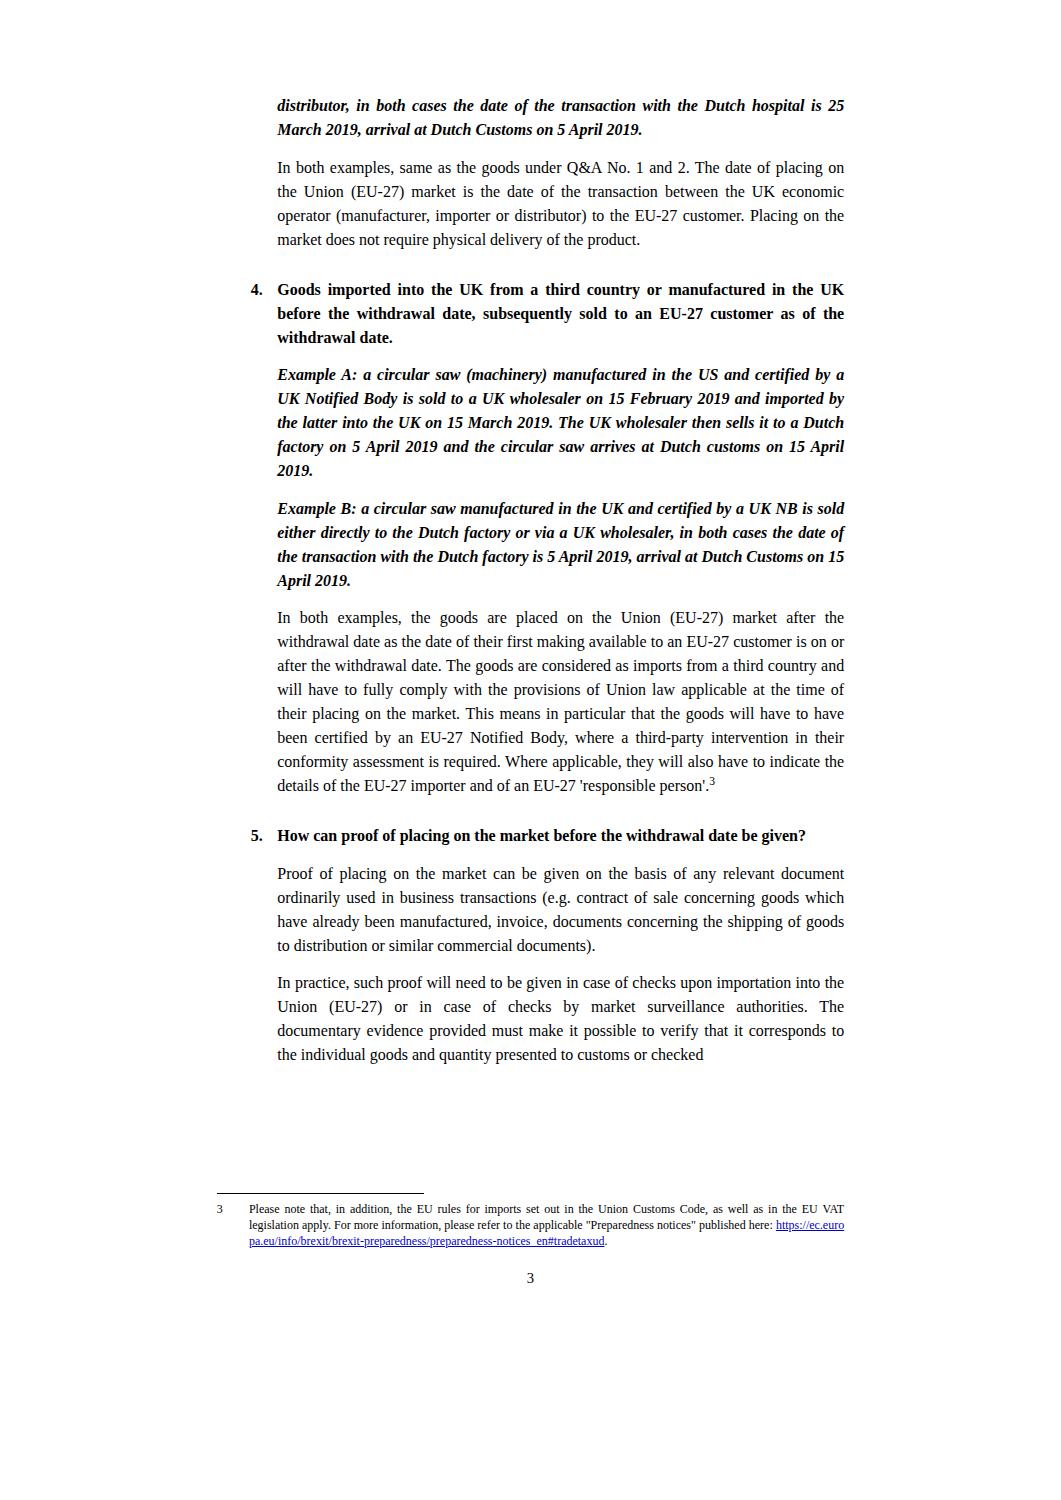distributor, in both cases the date of the transaction with the Dutch hospital is 25 March 2019, arrival at Dutch Customs on 5 April 2019.
In both examples, same as the goods under Q&A No. 1 and 2. The date of placing on the Union (EU-27) market is the date of the transaction between the UK economic operator (manufacturer, importer or distributor) to the EU-27 customer. Placing on the market does not require physical delivery of the product.
4.
Goods imported into the UK from a third country or manufactured in the UK before the withdrawal date, subsequently sold to an EU-27 customer as of the withdrawal date.
Example A: a circular saw (machinery) manufactured in the US and certified by a UK Notified Body is sold to a UK wholesaler on 15 February 2019 and imported by the latter into the UK on 15 March 2019. The UK wholesaler then sells it to a Dutch factory on 5 April 2019 and the circular saw arrives at Dutch customs on 15 April 2019.
Example B: a circular saw manufactured in the UK and certified by a UK NB is sold either directly to the Dutch factory or via a UK wholesaler, in both cases the date of the transaction with the Dutch factory is 5 April 2019, arrival at Dutch Customs on 15 April 2019.
In both examples, the goods are placed on the Union (EU-27) market after the withdrawal date as the date of their first making available to an EU-27 customer is on or after the withdrawal date. The goods are considered as imports from a third country and will have to fully comply with the provisions of Union law applicable at the time of their placing on the market. This means in particular that the goods will have to have been certified by an EU-27 Notified Body, where a third-party intervention in their conformity assessment is required. Where applicable, they will also have to indicate the details of the EU-27 importer and of an EU-27 'responsible person'.3
5.
How can proof of placing on the market before the withdrawal date be given?
Proof of placing on the market can be given on the basis of any relevant document ordinarily used in business transactions (e.g. contract of sale concerning goods which have already been manufactured, invoice, documents concerning the shipping of goods to distribution or similar commercial documents).
In practice, such proof will need to be given in case of checks upon importation into the Union (EU-27) or in case of checks by market surveillance authorities. The documentary evidence provided must make it possible to verify that it corresponds to the individual goods and quantity presented to customs or checked
3
Please note that, in addition, the EU rules for imports set out in the Union Customs Code, as well as in the EU VAT legislation apply. For more information, please refer to the applicable "Preparedness notices" published here: https://ec.europa.eu/info/brexit/brexit-preparedness/preparedness-notices_en#tradetaxud.
3